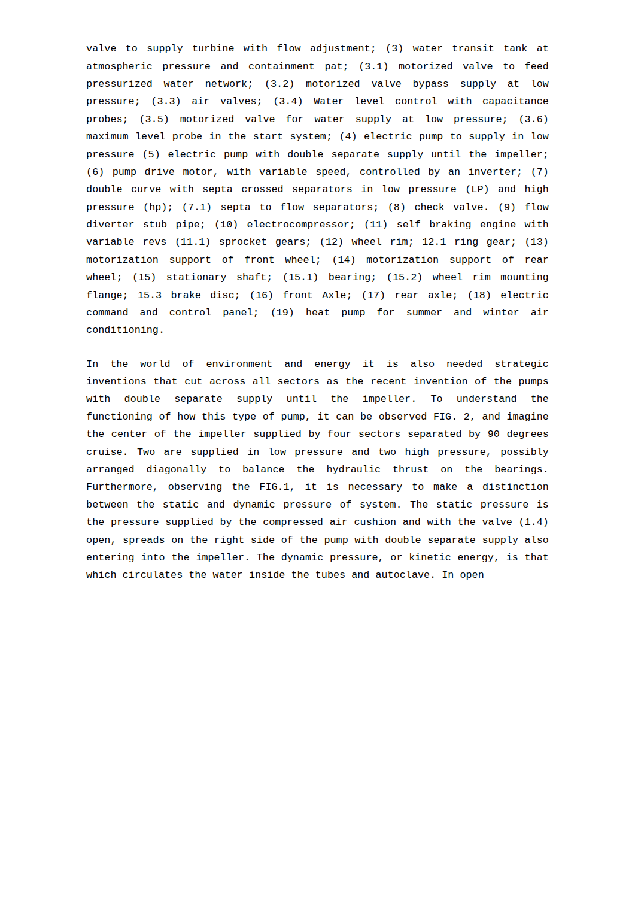valve to supply turbine with flow adjustment; (3) water transit tank at atmospheric pressure and containment pat; (3.1) motorized valve to feed pressurized water network; (3.2) motorized valve bypass supply at low pressure; (3.3) air valves; (3.4) Water level control with capacitance probes; (3.5) motorized valve for water supply at low pressure; (3.6) maximum level probe in the start system; (4) electric pump to supply in low pressure (5) electric pump with double separate supply until the impeller; (6) pump drive motor, with variable speed, controlled by an inverter; (7) double curve with septa crossed separators in low pressure (LP) and high pressure (hp); (7.1) septa to flow separators; (8) check valve. (9) flow diverter stub pipe; (10) electrocompressor; (11) self braking engine with variable revs (11.1) sprocket gears; (12) wheel rim; 12.1 ring gear; (13) motorization support of front wheel; (14) motorization support of rear wheel; (15) stationary shaft; (15.1) bearing; (15.2) wheel rim mounting flange; 15.3 brake disc; (16) front Axle; (17) rear axle; (18) electric command and control panel; (19) heat pump for summer and winter air conditioning.
In the world of environment and energy it is also needed strategic inventions that cut across all sectors as the recent invention of the pumps with double separate supply until the impeller. To understand the functioning of how this type of pump, it can be observed FIG. 2, and imagine the center of the impeller supplied by four sectors separated by 90 degrees cruise. Two are supplied in low pressure and two high pressure, possibly arranged diagonally to balance the hydraulic thrust on the bearings. Furthermore, observing the FIG.1, it is necessary to make a distinction between the static and dynamic pressure of system. The static pressure is the pressure supplied by the compressed air cushion and with the valve (1.4) open, spreads on the right side of the pump with double separate supply also entering into the impeller. The dynamic pressure, or kinetic energy, is that which circulates the water inside the tubes and autoclave. In open